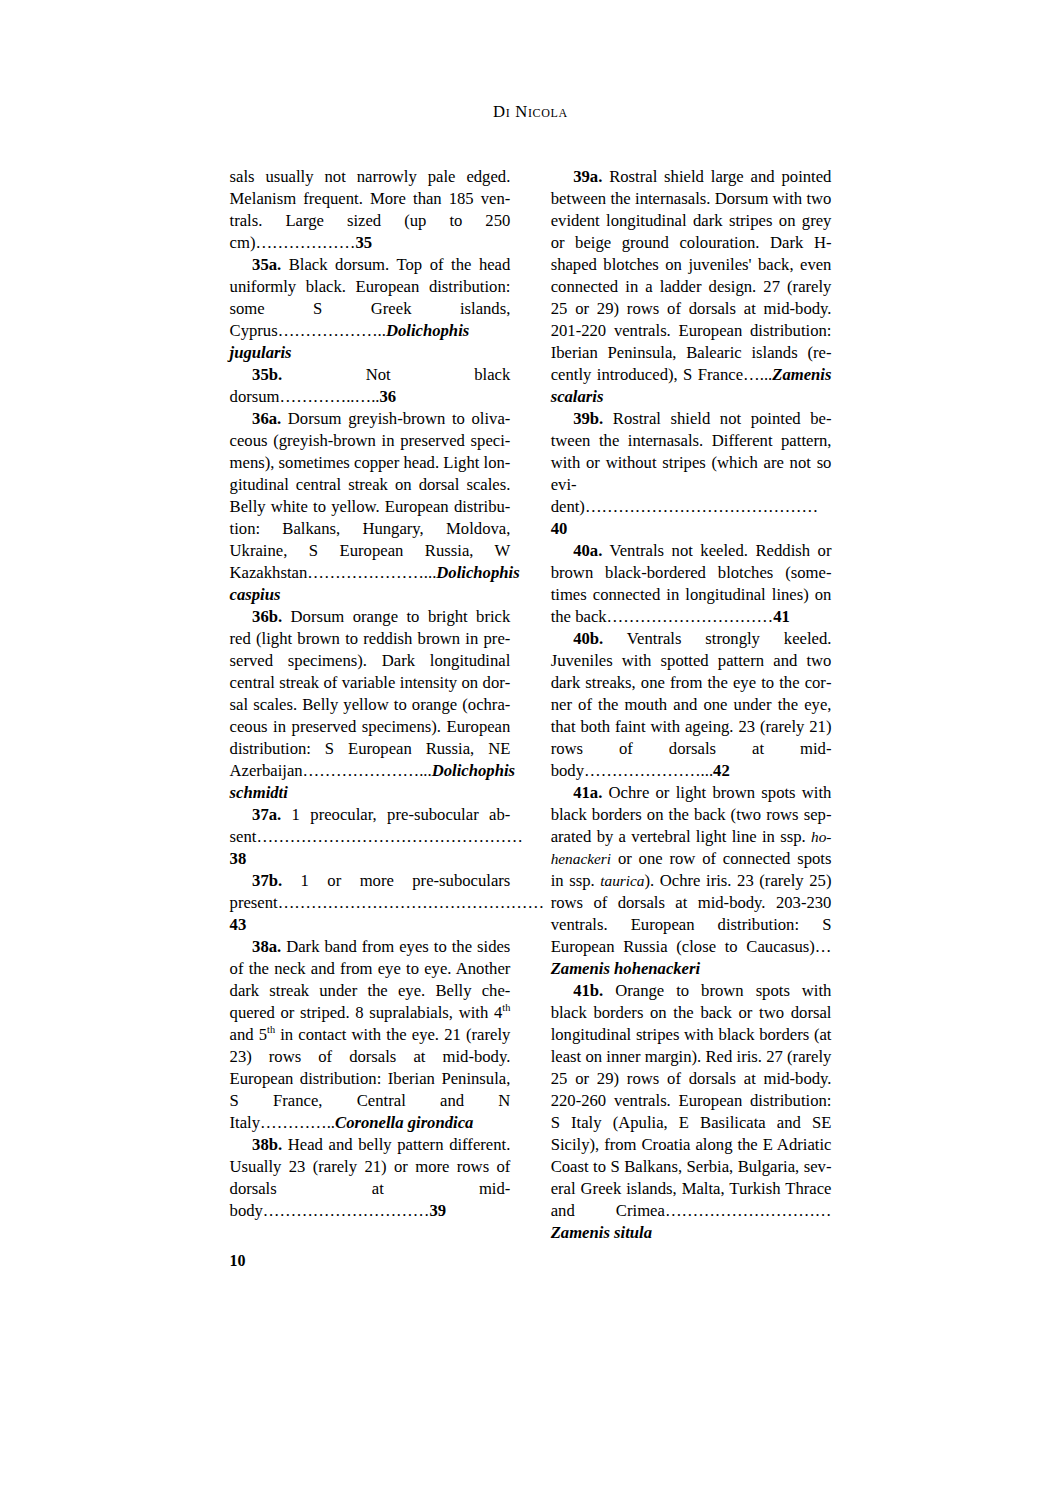Di Nicola
sals usually not narrowly pale edged. Melanism frequent. More than 185 ventrals. Large sized (up to 250 cm)………………35
35a. Black dorsum. Top of the head uniformly black. European distribution: some S Greek islands, Cyprus………………..Dolichophis jugularis
35b. Not black dorsum…………..…..36
36a. Dorsum greyish-brown to olivaceous (greyish-brown in preserved specimens), sometimes copper head. Light longitudinal central streak on dorsal scales. Belly white to yellow. European distribution: Balkans, Hungary, Moldova, Ukraine, S European Russia, W Kazakhstan…………………...Dolichophis caspius
36b. Dorsum orange to bright brick red (light brown to reddish brown in preserved specimens). Dark longitudinal central streak of variable intensity on dorsal scales. Belly yellow to orange (ochraceous in preserved specimens). European distribution: S European Russia, NE Azerbaijan…………………...Dolichophis schmidti
37a. 1 preocular, pre-subocular absent…………………………………………38
37b. 1 or more pre-suboculars present…………………………………………43
38a. Dark band from eyes to the sides of the neck and from eye to eye. Another dark streak under the eye. Belly chequered or striped. 8 supralabials, with 4th and 5th in contact with the eye. 21 (rarely 23) rows of dorsals at mid-body. European distribution: Iberian Peninsula, S France, Central and N Italy…………..Coronella girondica
38b. Head and belly pattern different. Usually 23 (rarely 21) or more rows of dorsals at mid-body…………………………39
39a. Rostral shield large and pointed between the internasals. Dorsum with two evident longitudinal dark stripes on grey or beige ground colouration. Dark H-shaped blotches on juveniles' back, even connected in a ladder design. 27 (rarely 25 or 29) rows of dorsals at mid-body. 201-220 ventrals. European distribution: Iberian Peninsula, Balearic islands (recently introduced), S France…...Zamenis scalaris
39b. Rostral shield not pointed between the internasals. Different pattern, with or without stripes (which are not so evident)……………………………………40
40a. Ventrals not keeled. Reddish or brown black-bordered blotches (sometimes connected in longitudinal lines) on the back…………………………41
40b. Ventrals strongly keeled. Juveniles with spotted pattern and two dark streaks, one from the eye to the corner of the mouth and one under the eye, that both faint with ageing. 23 (rarely 21) rows of dorsals at mid-body…………………...42
41a. Ochre or light brown spots with black borders on the back (two rows separated by a vertebral light line in ssp. hohenackeri or one row of connected spots in ssp. taurica). Ochre iris. 23 (rarely 25) rows of dorsals at mid-body. 203-230 ventrals. European distribution: S European Russia (close to Caucasus)…Zamenis hohenackeri
41b. Orange to brown spots with black borders on the back or two dorsal longitudinal stripes with black borders (at least on inner margin). Red iris. 27 (rarely 25 or 29) rows of dorsals at mid-body. 220-260 ventrals. European distribution: S Italy (Apulia, E Basilicata and SE Sicily), from Croatia along the E Adriatic Coast to S Balkans, Serbia, Bulgaria, several Greek islands, Malta, Turkish Thrace and Crimea…………………………Zamenis situla
10